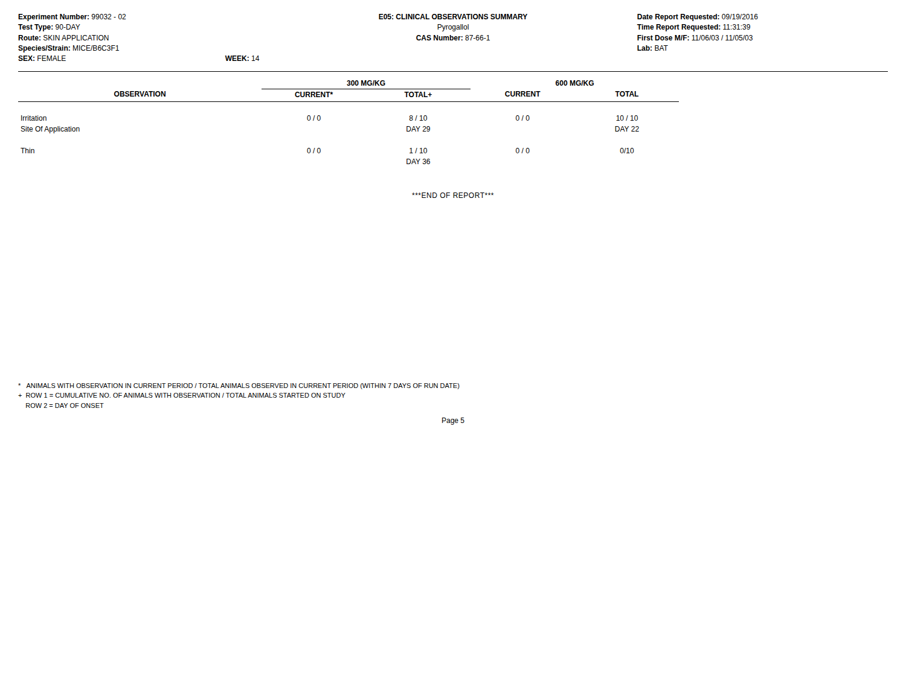| Experiment Number: 99032 - 02 | E05: CLINICAL OBSERVATIONS SUMMARY | Date Report Requested: 09/19/2016 |
| Test Type: 90-DAY | Pyrogallol | Time Report Requested: 11:31:39 |
| Route: SKIN APPLICATION | CAS Number: 87-66-1 | First Dose M/F: 11/06/03 / 11/05/03 |
| Species/Strain: MICE/B6C3F1 | | Lab: BAT |
SEX: FEMALE WEEK: 14
| | 300 MG/KG | 600 MG/KG | |
| --- | --- | --- | --- |
| OBSERVATION | CURRENT* | TOTAL+ | CURRENT | TOTAL | |
| Irritation | 0 / 0 | 8 / 10 | 0 / 0 | 10 / 10 | |
| Site Of Application | | DAY 29 | | DAY 22 | |
| Thin | 0 / 0 | 1 / 10 | 0 / 0 | 0/10 | |
| | | DAY 36 | | | |
***END OF REPORT***
* ANIMALS WITH OBSERVATION IN CURRENT PERIOD / TOTAL ANIMALS OBSERVED IN CURRENT PERIOD (WITHIN 7 DAYS OF RUN DATE)
+ ROW 1 = CUMULATIVE NO. OF ANIMALS WITH OBSERVATION / TOTAL ANIMALS STARTED ON STUDY
ROW 2 = DAY OF ONSET
Page 5